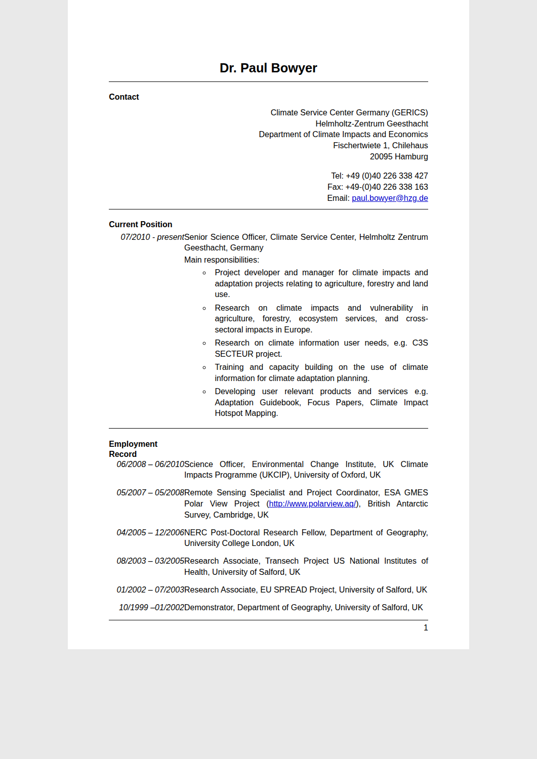Dr. Paul Bowyer
Contact
Climate Service Center Germany (GERICS)
Helmholtz-Zentrum Geesthacht
Department of Climate Impacts and Economics
Fischertwiete 1, Chilehaus
20095 Hamburg
Tel: +49 (0)40 226 338 427
Fax: +49-(0)40 226 338 163
Email: paul.bowyer@hzg.de
Current Position
| 07/2010 - present | Senior Science Officer, Climate Service Center, Helmholtz Zentrum Geesthacht, Germany Main responsibilities: Project developer and manager for climate impacts and adaptation projects relating to agriculture, forestry and land use. Research on climate impacts and vulnerability in agriculture, forestry, ecosystem services, and cross-sectoral impacts in Europe. Research on climate information user needs, e.g. C3S SECTEUR project. Training and capacity building on the use of climate information for climate adaptation planning. Developing user relevant products and services e.g. Adaptation Guidebook, Focus Papers, Climate Impact Hotspot Mapping. |
Employment
Record
| 06/2008 – 06/2010 | Science Officer, Environmental Change Institute, UK Climate Impacts Programme (UKCIP), University of Oxford, UK |
| 05/2007 – 05/2008 | Remote Sensing Specialist and Project Coordinator, ESA GMES Polar View Project ( http://www.polarview.aq/ ), British Antarctic Survey, Cambridge, UK |
| 04/2005 – 12/2006 | NERC Post-Doctoral Research Fellow, Department of Geography, University College London, UK |
| 08/2003 – 03/2005 | Research Associate, Transech Project US National Institutes of Health, University of Salford, UK |
| 01/2002 – 07/2003 | Research Associate, EU SPREAD Project, University of Salford, UK |
| 10/1999 –01/2002 | Demonstrator, Department of Geography, University of Salford, UK |
1